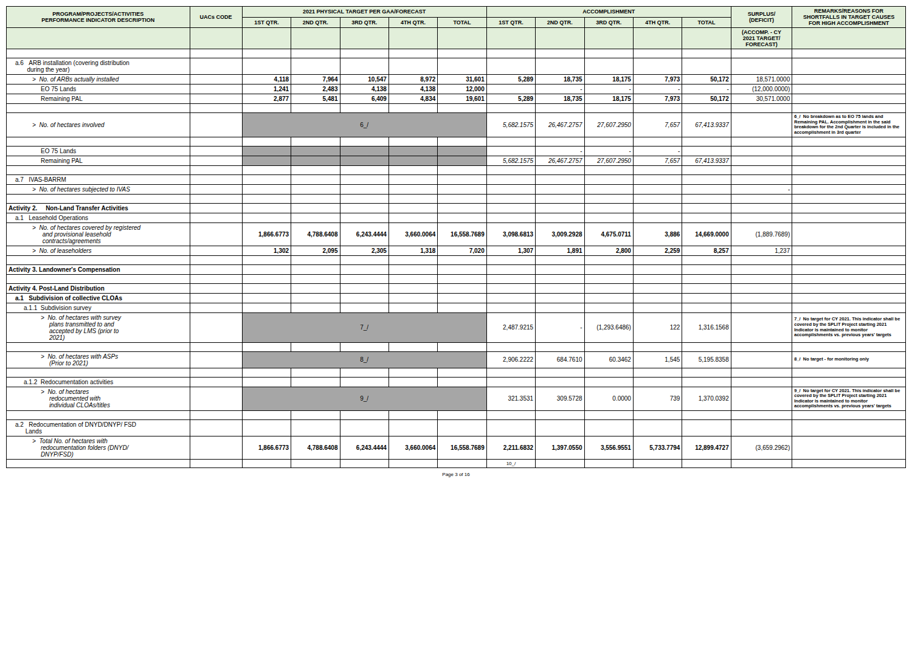| PROGRAM/PROJECTS/ACTIVITIES PERFORMANCE INDICATOR DESCRIPTION | UACs CODE | 2021 PHYSICAL TARGET PER GAA/FORECAST | ACCOMPLISHMENT | SURPLUS/ (DEFICIT) | REMARKS/REASONS FOR SHORTFALLS IN TARGET CAUSES FOR HIGH ACCOMPLISHMENT |
| --- | --- | --- | --- | --- | --- |
| 1ST QTR. | 2ND QTR. | 3RD QTR. | 4TH QTR. | TOTAL | 1ST QTR. | 2ND QTR. | 3RD QTR. | 4TH QTR. | TOTAL |
| | | | | | | | | | | | | (ACCOMP. - CY 2021 TARGET/ FORECAST) | |
| a.6 ARB installation (covering distribution during the year) | | | | | | | | | | | | | |
| > No. of ARBs actually installed | | 4,118 | 7,964 | 10,547 | 8,972 | 31,601 | 5,289 | 18,735 | 18,175 | 7,973 | 50,172 | 18,571.0000 | |
| EO 75 Lands | | 1,241 | 2,483 | 4,138 | 4,138 | 12,000 | | - | - | - | - | (12,000.0000) | |
| Remaining PAL | | 2,877 | 5,481 | 6,409 | 4,834 | 19,601 | 5,289 | 18,735 | 18,175 | 7,973 | 50,172 | 30,571.0000 | |
| > No. of hectares involved | | 6_/ | 5,682.1575 | 26,467.2757 | 27,607.2950 | 7,657 | 67,413.9337 | | 6_/ No breakdown as to EO 75 lands and Remaining PAL. Accomplishment in the said breakdown for the 2nd Quarter is included in the accomplishment in 3rd quarter |
| EO 75 Lands | | | | | | | | - | - | - | | | |
| Remaining PAL | | | | | | | 5,682.1575 | 26,467.2757 | 27,607.2950 | 7,657 | 67,413.9337 | | |
| a.7 IVAS-BARRM | | | | | | | | | | | | | |
| > No. of hectares subjected to IVAS | | | | | | | | | | | | - | |
| Activity 2. Non-Land Transfer Activities | | | | | | | | | | | | | |
| a.1 Leasehold Operations | | | | | | | | | | | | | |
| > No. of hectares covered by registered and provisional leasehold contracts/agreements | | 1,866.6773 | 4,788.6408 | 6,243.4444 | 3,660.0064 | 16,558.7689 | 3,098.6813 | 3,009.2928 | 4,675.0711 | 3,886 | 14,669.0000 | (1,889.7689) | |
| > No. of leaseholders | | 1,302 | 2,095 | 2,305 | 1,318 | 7,020 | 1,307 | 1,891 | 2,800 | 2,259 | 8,257 | 1,237 | |
| Activity 3. Landowner's Compensation | | | | | | | | | | | | | |
| Activity 4. Post-Land Distribution | | | | | | | | | | | | | |
| a.1 Subdivision of collective CLOAs | | | | | | | | | | | | | |
| a.1.1 Subdivision survey | | | | | | | | | | | | | |
| > No. of hectares with survey plans transmitted to and accepted by LMS (prior to 2021) | | 7_/ | 2,487.9215 | - | (1,293.6486) | 122 | 1,316.1568 | | 7_/ No target for CY 2021. This indicator shall be covered by the SPLIT Project starting 2021 Indicator is maintained to monitor accomplishments vs. previous years' targets |
| > No. of hectares with ASPs (Prior to 2021) | | 8_/ | 2,906.2222 | 684.7610 | 60.3462 | 1,545 | 5,195.8358 | | 8_/ No target - for monitoring only |
| a.1.2 Redocumentation activities | | | | | | | | | | | | | |
| > No. of hectares redocumented with individual CLOAs/titles | | 9_/ | 321.3531 | 309.5728 | 0.0000 | 739 | 1,370.0392 | | 9_/ No target for CY 2021. This indicator shall be covered by the SPLIT Project starting 2021 Indicator is maintained to monitor accomplishments vs. previous years' targets |
| a.2 Redocumentation of DNYD/DNYP/ FSD Lands | | | | | | | | | | | | | |
| > Total No. of hectares with redocumentation folders (DNYD/ DNYP/FSD) | | 1,866.6773 | 4,788.6408 | 6,243.4444 | 3,660.0064 | 16,558.7689 | 2,211.6832 | 1,397.0550 | 3,556.9551 | 5,733.7794 | 12,899.4727 | (3,659.2962) | |
| | | | | | | | 10_/ | | | | | | |
Page 3 of 16